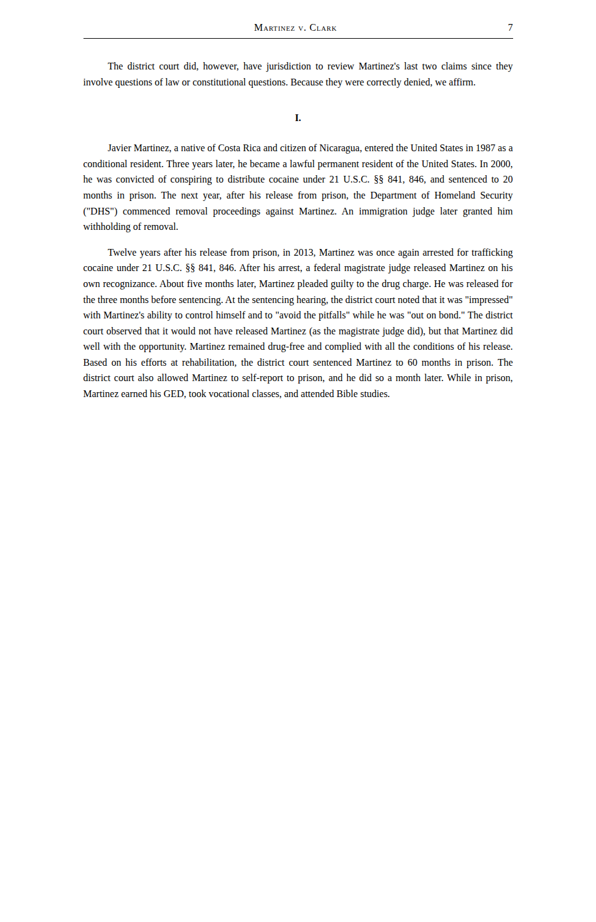Martinez v. Clark 7
The district court did, however, have jurisdiction to review Martinez's last two claims since they involve questions of law or constitutional questions. Because they were correctly denied, we affirm.
I.
Javier Martinez, a native of Costa Rica and citizen of Nicaragua, entered the United States in 1987 as a conditional resident. Three years later, he became a lawful permanent resident of the United States. In 2000, he was convicted of conspiring to distribute cocaine under 21 U.S.C. §§ 841, 846, and sentenced to 20 months in prison. The next year, after his release from prison, the Department of Homeland Security ("DHS") commenced removal proceedings against Martinez. An immigration judge later granted him withholding of removal.
Twelve years after his release from prison, in 2013, Martinez was once again arrested for trafficking cocaine under 21 U.S.C. §§ 841, 846. After his arrest, a federal magistrate judge released Martinez on his own recognizance. About five months later, Martinez pleaded guilty to the drug charge. He was released for the three months before sentencing. At the sentencing hearing, the district court noted that it was "impressed" with Martinez's ability to control himself and to "avoid the pitfalls" while he was "out on bond." The district court observed that it would not have released Martinez (as the magistrate judge did), but that Martinez did well with the opportunity. Martinez remained drug-free and complied with all the conditions of his release. Based on his efforts at rehabilitation, the district court sentenced Martinez to 60 months in prison. The district court also allowed Martinez to self-report to prison, and he did so a month later. While in prison, Martinez earned his GED, took vocational classes, and attended Bible studies.